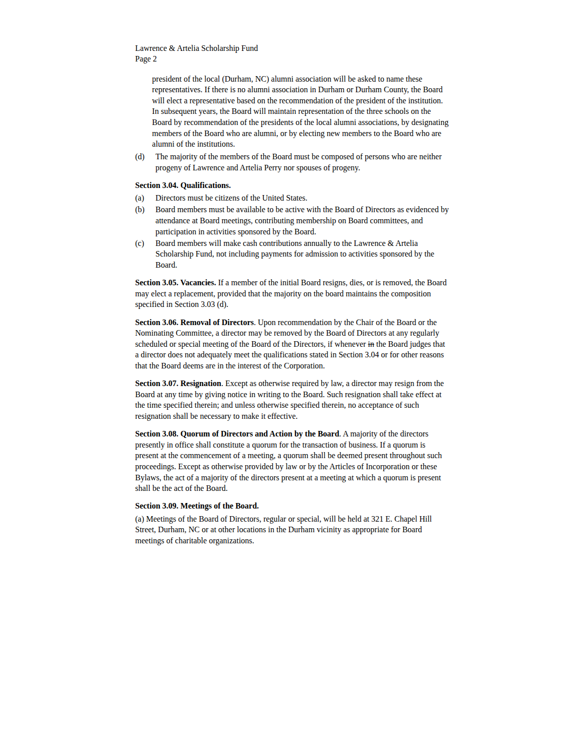Lawrence & Artelia Scholarship Fund
Page 2
president of the local (Durham, NC) alumni association will be asked to name these representatives. If there is no alumni association in Durham or Durham County, the Board will elect a representative based on the recommendation of the president of the institution. In subsequent years, the Board will maintain representation of the three schools on the Board by recommendation of the presidents of the local alumni associations, by designating members of the Board who are alumni, or by electing new members to the Board who are alumni of the institutions.
(d) The majority of the members of the Board must be composed of persons who are neither progeny of Lawrence and Artelia Perry nor spouses of progeny.
Section 3.04. Qualifications.
(a) Directors must be citizens of the United States.
(b) Board members must be available to be active with the Board of Directors as evidenced by attendance at Board meetings, contributing membership on Board committees, and participation in activities sponsored by the Board.
(c) Board members will make cash contributions annually to the Lawrence & Artelia Scholarship Fund, not including payments for admission to activities sponsored by the Board.
Section 3.05. Vacancies. If a member of the initial Board resigns, dies, or is removed, the Board may elect a replacement, provided that the majority on the board maintains the composition specified in Section 3.03 (d).
Section 3.06. Removal of Directors. Upon recommendation by the Chair of the Board or the Nominating Committee, a director may be removed by the Board of Directors at any regularly scheduled or special meeting of the Board of the Directors, if whenever in the Board judges that a director does not adequately meet the qualifications stated in Section 3.04 or for other reasons that the Board deems are in the interest of the Corporation.
Section 3.07. Resignation. Except as otherwise required by law, a director may resign from the Board at any time by giving notice in writing to the Board. Such resignation shall take effect at the time specified therein; and unless otherwise specified therein, no acceptance of such resignation shall be necessary to make it effective.
Section 3.08. Quorum of Directors and Action by the Board. A majority of the directors presently in office shall constitute a quorum for the transaction of business. If a quorum is present at the commencement of a meeting, a quorum shall be deemed present throughout such proceedings. Except as otherwise provided by law or by the Articles of Incorporation or these Bylaws, the act of a majority of the directors present at a meeting at which a quorum is present shall be the act of the Board.
Section 3.09. Meetings of the Board.
(a) Meetings of the Board of Directors, regular or special, will be held at 321 E. Chapel Hill Street, Durham, NC or at other locations in the Durham vicinity as appropriate for Board meetings of charitable organizations.